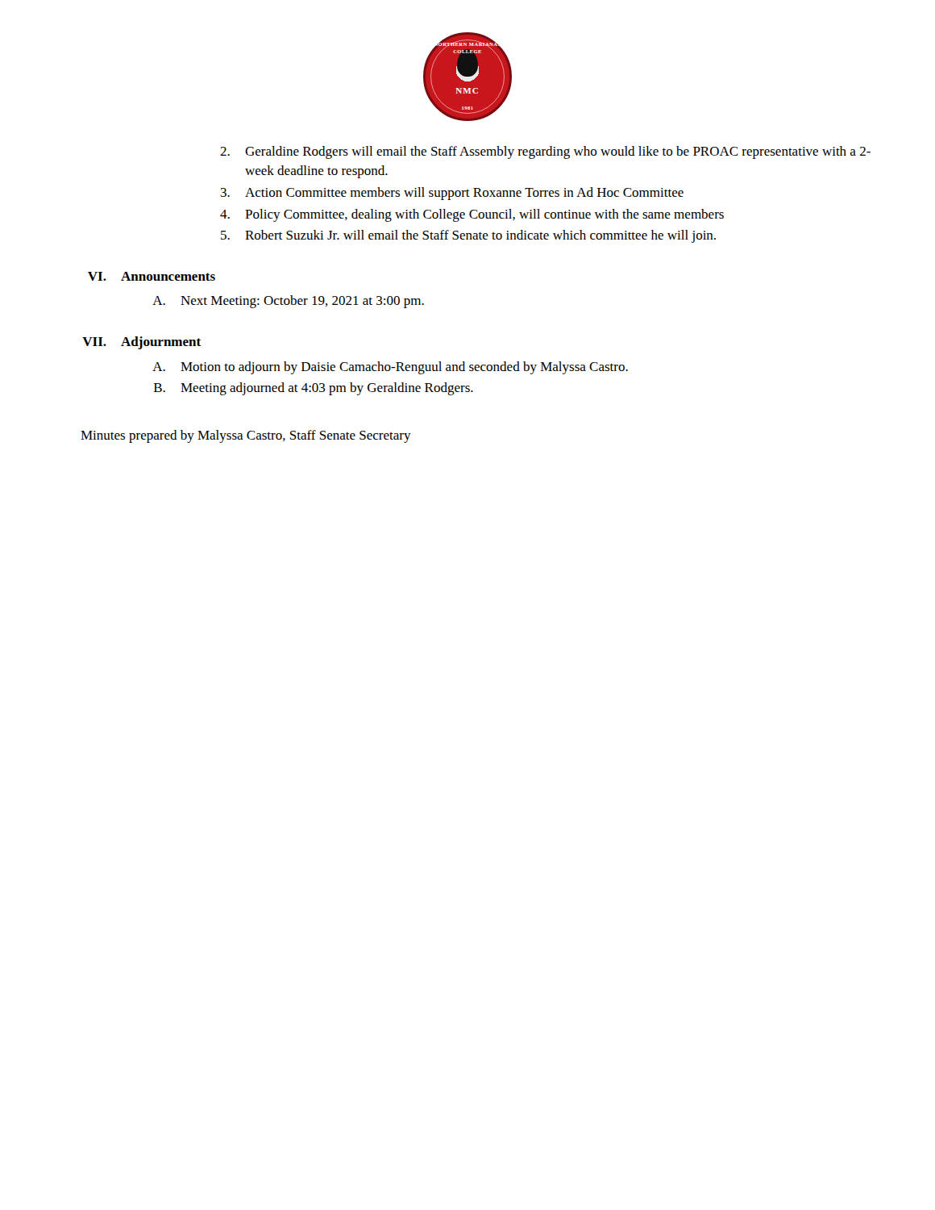NORTHERN MARIANAS COLLEGE
1981
Geraldine Rodgers will email the Staff Assembly regarding who would like to be PROAC representative with a 2-week deadline to respond.
Action Committee members will support Roxanne Torres in Ad Hoc Committee
Policy Committee, dealing with College Council, will continue with the same members
Robert Suzuki Jr. will email the Staff Senate to indicate which committee he will join.
VI.
Announcements
Next Meeting: October 19, 2021 at 3:00 pm.
VII.
Adjournment
Motion to adjourn by Daisie Camacho-Renguul and seconded by Malyssa Castro.
Meeting adjourned at 4:03 pm by Geraldine Rodgers.
Minutes prepared by Malyssa Castro, Staff Senate Secretary